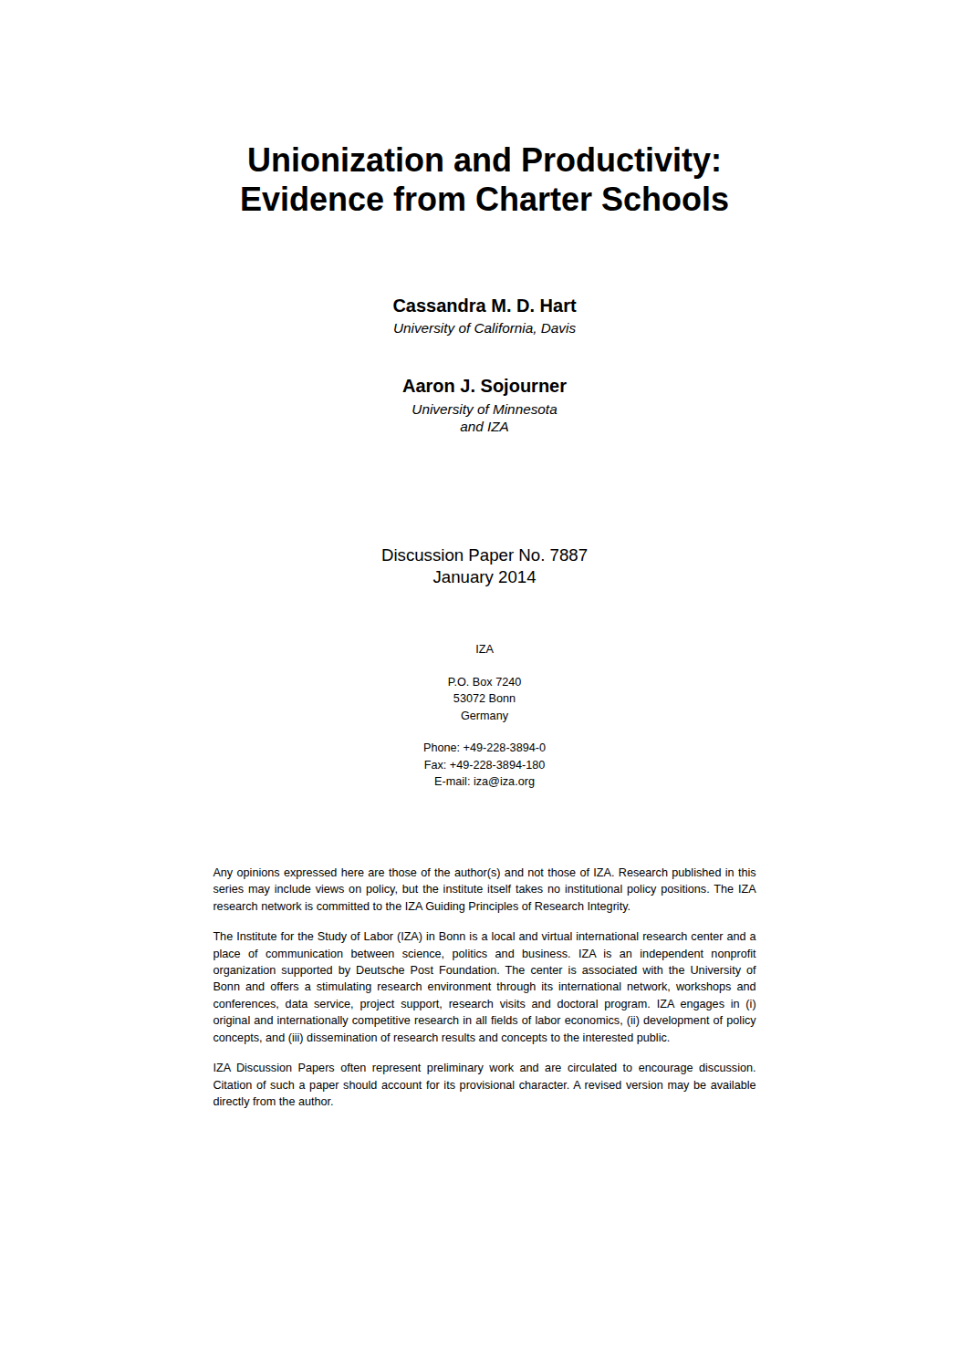Unionization and Productivity:
Evidence from Charter Schools
Cassandra M. D. Hart
University of California, Davis
Aaron J. Sojourner
University of Minnesota
and IZA
Discussion Paper No. 7887
January 2014
IZA
P.O. Box 7240
53072 Bonn
Germany
Phone: +49-228-3894-0
Fax: +49-228-3894-180
E-mail: iza@iza.org
Any opinions expressed here are those of the author(s) and not those of IZA. Research published in this series may include views on policy, but the institute itself takes no institutional policy positions. The IZA research network is committed to the IZA Guiding Principles of Research Integrity.
The Institute for the Study of Labor (IZA) in Bonn is a local and virtual international research center and a place of communication between science, politics and business. IZA is an independent nonprofit organization supported by Deutsche Post Foundation. The center is associated with the University of Bonn and offers a stimulating research environment through its international network, workshops and conferences, data service, project support, research visits and doctoral program. IZA engages in (i) original and internationally competitive research in all fields of labor economics, (ii) development of policy concepts, and (iii) dissemination of research results and concepts to the interested public.
IZA Discussion Papers often represent preliminary work and are circulated to encourage discussion. Citation of such a paper should account for its provisional character. A revised version may be available directly from the author.